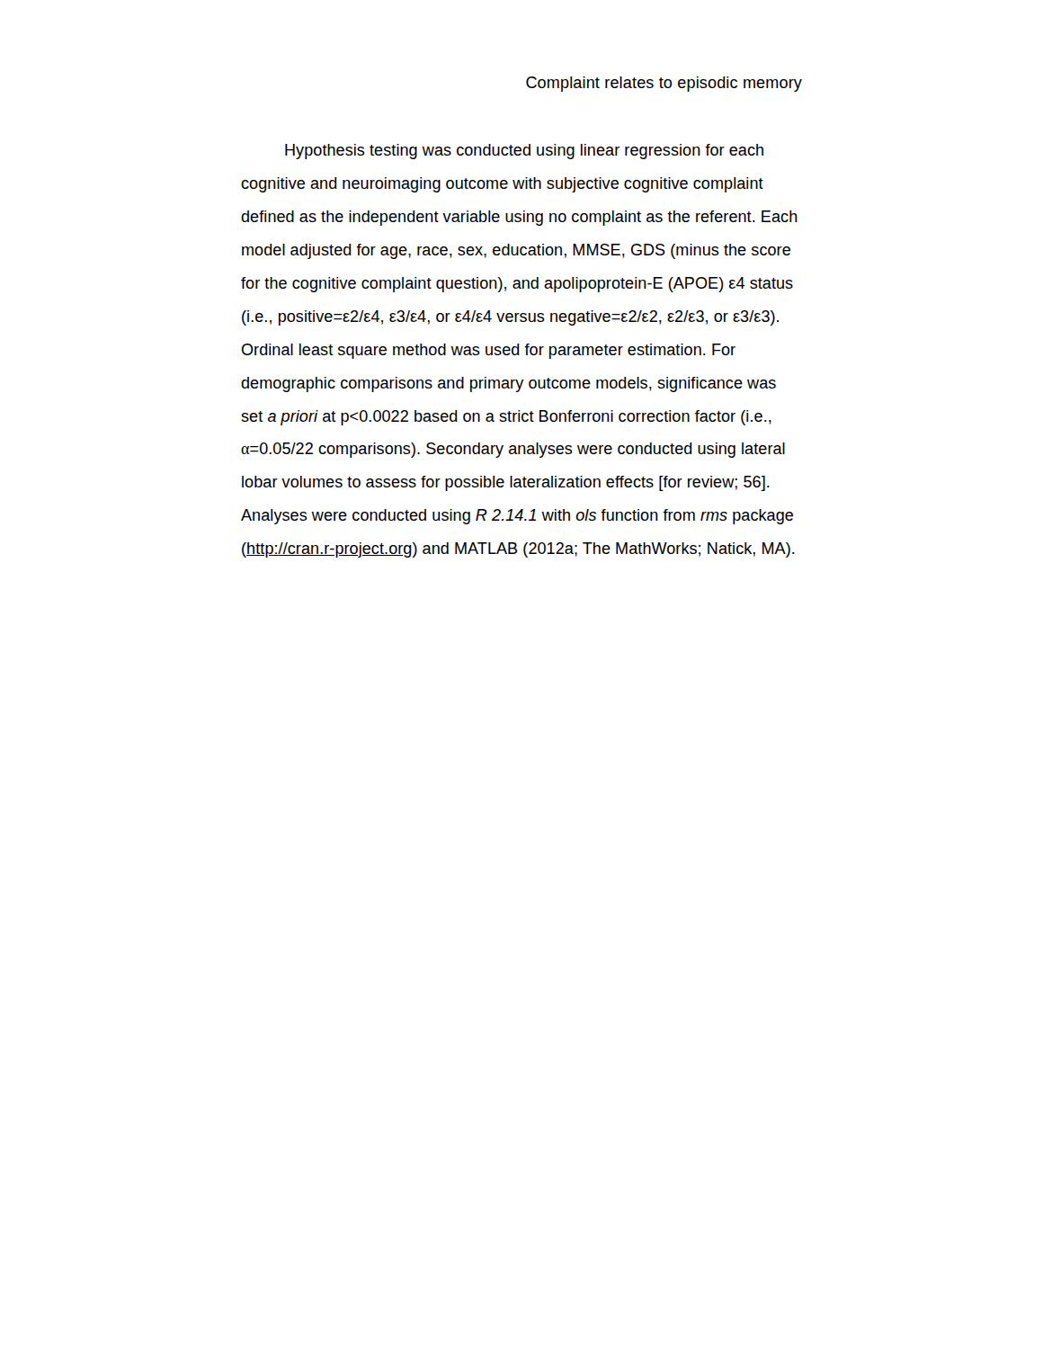Complaint relates to episodic memory
Hypothesis testing was conducted using linear regression for each cognitive and neuroimaging outcome with subjective cognitive complaint defined as the independent variable using no complaint as the referent. Each model adjusted for age, race, sex, education, MMSE, GDS (minus the score for the cognitive complaint question), and apolipoprotein-E (APOE) ε4 status (i.e., positive=ε2/ε4, ε3/ε4, or ε4/ε4 versus negative=ε2/ε2, ε2/ε3, or ε3/ε3). Ordinal least square method was used for parameter estimation. For demographic comparisons and primary outcome models, significance was set a priori at p<0.0022 based on a strict Bonferroni correction factor (i.e., α=0.05/22 comparisons). Secondary analyses were conducted using lateral lobar volumes to assess for possible lateralization effects [for review; 56]. Analyses were conducted using R 2.14.1 with ols function from rms package (http://cran.r-project.org) and MATLAB (2012a; The MathWorks; Natick, MA).